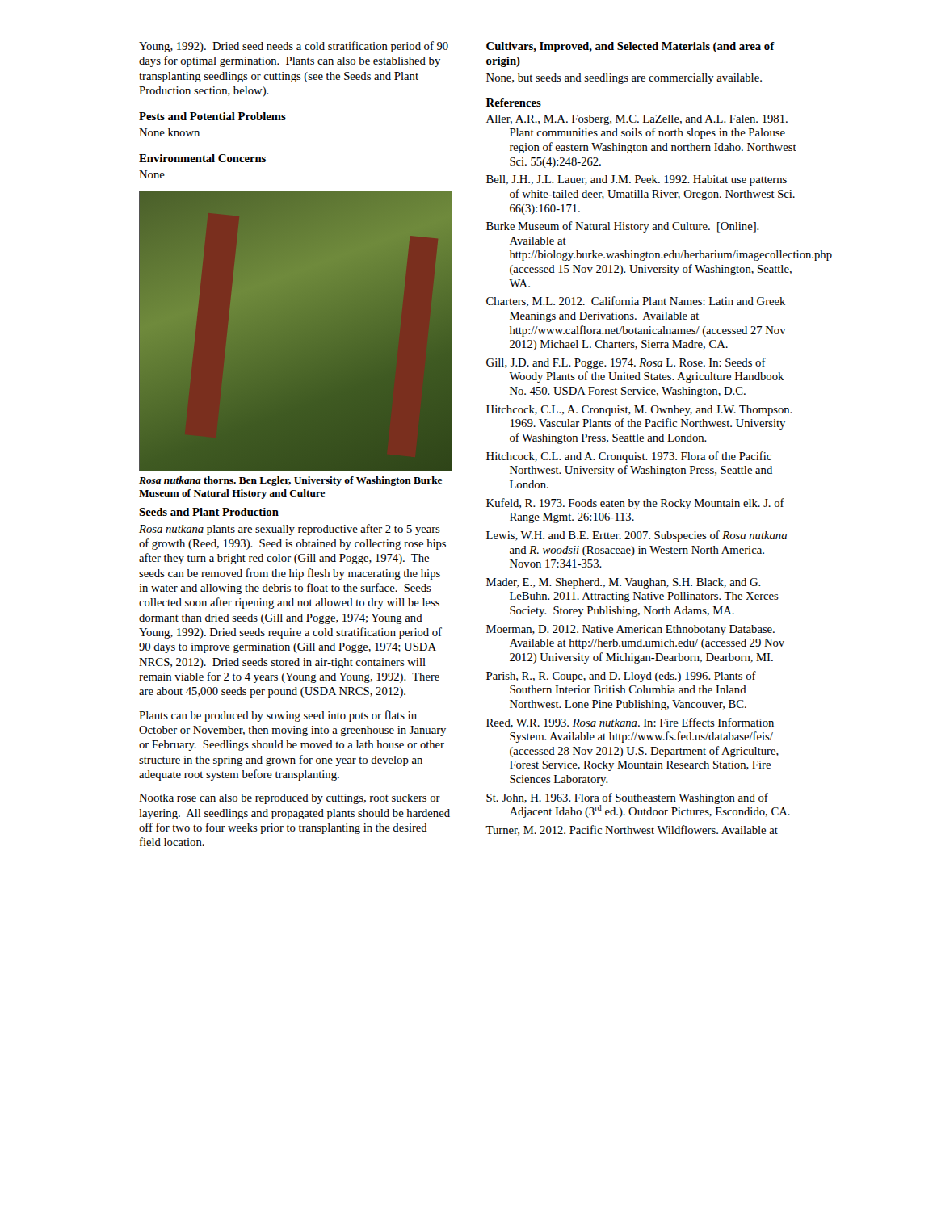Young, 1992). Dried seed needs a cold stratification period of 90 days for optimal germination. Plants can also be established by transplanting seedlings or cuttings (see the Seeds and Plant Production section, below).
Pests and Potential Problems
None known
Environmental Concerns
None
Rosa nutkana thorns. Ben Legler, University of Washington Burke Museum of Natural History and Culture
Seeds and Plant Production
Rosa nutkana plants are sexually reproductive after 2 to 5 years of growth (Reed, 1993). Seed is obtained by collecting rose hips after they turn a bright red color (Gill and Pogge, 1974). The seeds can be removed from the hip flesh by macerating the hips in water and allowing the debris to float to the surface. Seeds collected soon after ripening and not allowed to dry will be less dormant than dried seeds (Gill and Pogge, 1974; Young and Young, 1992). Dried seeds require a cold stratification period of 90 days to improve germination (Gill and Pogge, 1974; USDA NRCS, 2012). Dried seeds stored in air-tight containers will remain viable for 2 to 4 years (Young and Young, 1992). There are about 45,000 seeds per pound (USDA NRCS, 2012).
Plants can be produced by sowing seed into pots or flats in October or November, then moving into a greenhouse in January or February. Seedlings should be moved to a lath house or other structure in the spring and grown for one year to develop an adequate root system before transplanting.
Nootka rose can also be reproduced by cuttings, root suckers or layering. All seedlings and propagated plants should be hardened off for two to four weeks prior to transplanting in the desired field location.
Cultivars, Improved, and Selected Materials (and area of origin)
None, but seeds and seedlings are commercially available.
References
Aller, A.R., M.A. Fosberg, M.C. LaZelle, and A.L. Falen. 1981. Plant communities and soils of north slopes in the Palouse region of eastern Washington and northern Idaho. Northwest Sci. 55(4):248-262.
Bell, J.H., J.L. Lauer, and J.M. Peek. 1992. Habitat use patterns of white-tailed deer, Umatilla River, Oregon. Northwest Sci. 66(3):160-171.
Burke Museum of Natural History and Culture. [Online]. Available at http://biology.burke.washington.edu/herbarium/imagecollection.php (accessed 15 Nov 2012). University of Washington, Seattle, WA.
Charters, M.L. 2012. California Plant Names: Latin and Greek Meanings and Derivations. Available at http://www.calflora.net/botanicalnames/ (accessed 27 Nov 2012) Michael L. Charters, Sierra Madre, CA.
Gill, J.D. and F.L. Pogge. 1974. Rosa L. Rose. In: Seeds of Woody Plants of the United States. Agriculture Handbook No. 450. USDA Forest Service, Washington, D.C.
Hitchcock, C.L., A. Cronquist, M. Ownbey, and J.W. Thompson. 1969. Vascular Plants of the Pacific Northwest. University of Washington Press, Seattle and London.
Hitchcock, C.L. and A. Cronquist. 1973. Flora of the Pacific Northwest. University of Washington Press, Seattle and London.
Kufeld, R. 1973. Foods eaten by the Rocky Mountain elk. J. of Range Mgmt. 26:106-113.
Lewis, W.H. and B.E. Ertter. 2007. Subspecies of Rosa nutkana and R. woodsii (Rosaceae) in Western North America. Novon 17:341-353.
Mader, E., M. Shepherd., M. Vaughan, S.H. Black, and G. LeBuhn. 2011. Attracting Native Pollinators. The Xerces Society. Storey Publishing, North Adams, MA.
Moerman, D. 2012. Native American Ethnobotany Database. Available at http://herb.umd.umich.edu/ (accessed 29 Nov 2012) University of Michigan-Dearborn, Dearborn, MI.
Parish, R., R. Coupe, and D. Lloyd (eds.) 1996. Plants of Southern Interior British Columbia and the Inland Northwest. Lone Pine Publishing, Vancouver, BC.
Reed, W.R. 1993. Rosa nutkana. In: Fire Effects Information System. Available at http://www.fs.fed.us/database/feis/ (accessed 28 Nov 2012) U.S. Department of Agriculture, Forest Service, Rocky Mountain Research Station, Fire Sciences Laboratory.
St. John, H. 1963. Flora of Southeastern Washington and of Adjacent Idaho (3rd ed.). Outdoor Pictures, Escondido, CA.
Turner, M. 2012. Pacific Northwest Wildflowers. Available at